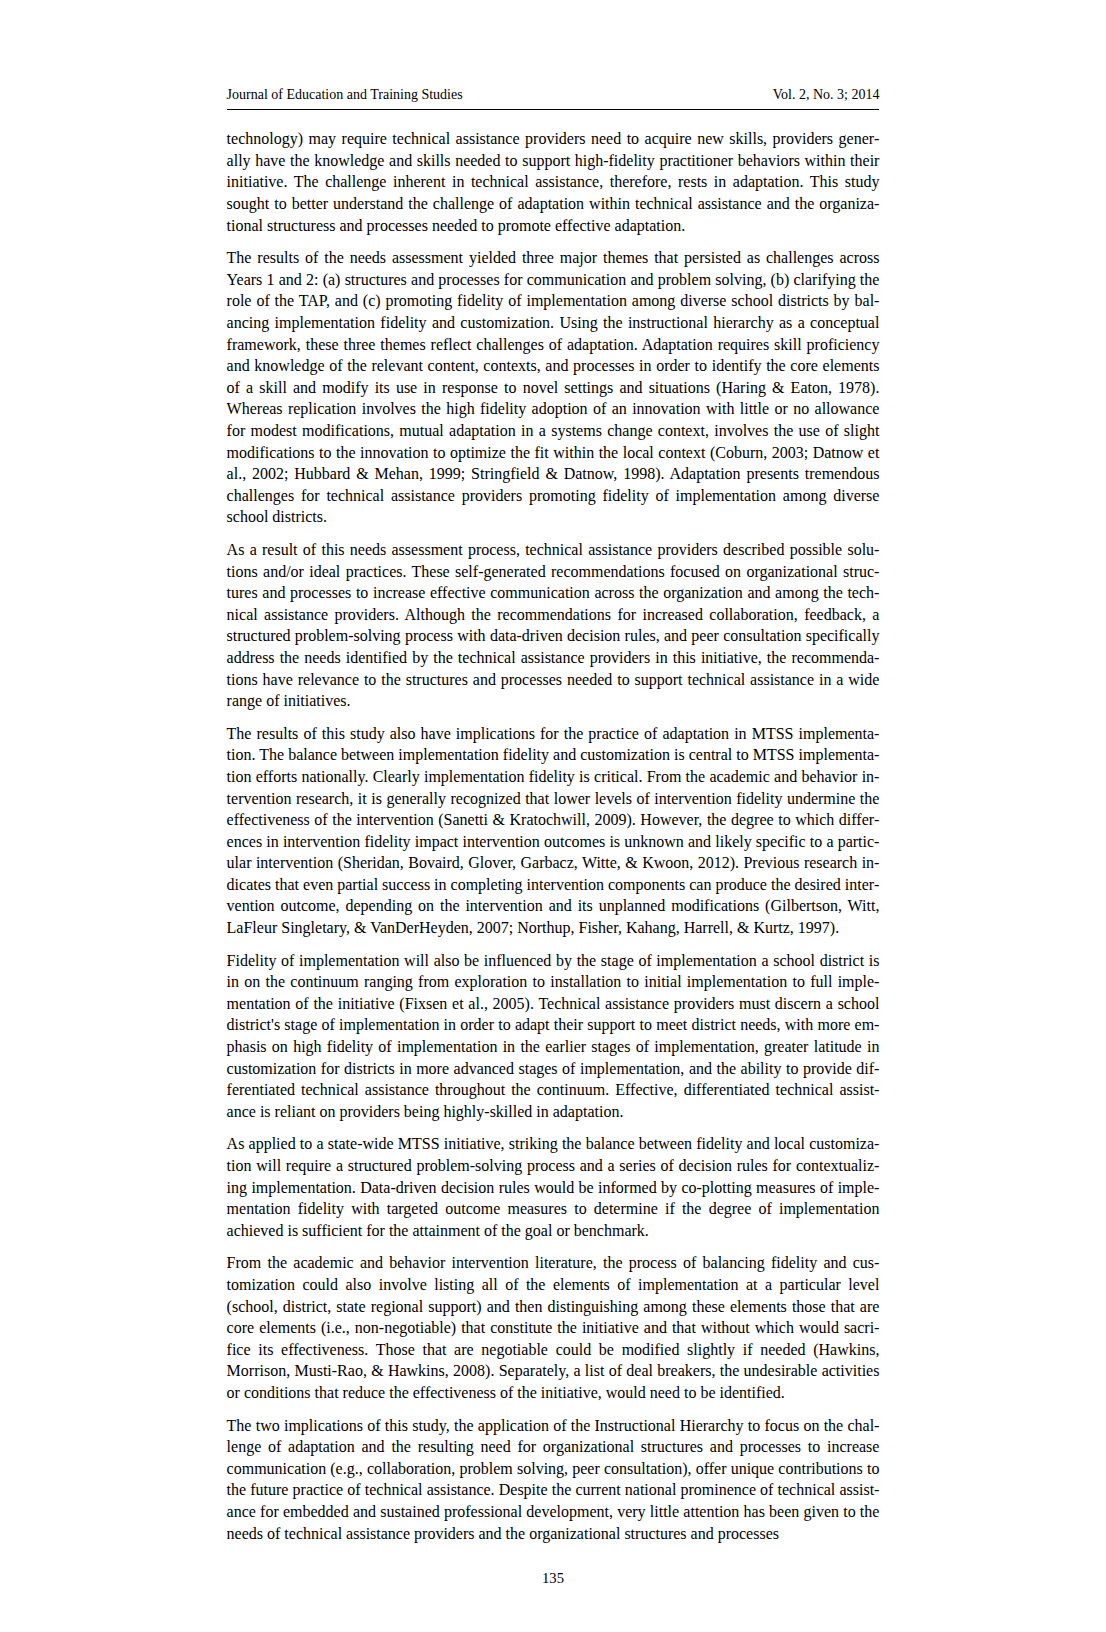Journal of Education and Training Studies Vol. 2, No. 3; 2014
technology) may require technical assistance providers need to acquire new skills, providers generally have the knowledge and skills needed to support high-fidelity practitioner behaviors within their initiative. The challenge inherent in technical assistance, therefore, rests in adaptation. This study sought to better understand the challenge of adaptation within technical assistance and the organizational structuress and processes needed to promote effective adaptation.
The results of the needs assessment yielded three major themes that persisted as challenges across Years 1 and 2: (a) structures and processes for communication and problem solving, (b) clarifying the role of the TAP, and (c) promoting fidelity of implementation among diverse school districts by balancing implementation fidelity and customization. Using the instructional hierarchy as a conceptual framework, these three themes reflect challenges of adaptation. Adaptation requires skill proficiency and knowledge of the relevant content, contexts, and processes in order to identify the core elements of a skill and modify its use in response to novel settings and situations (Haring & Eaton, 1978). Whereas replication involves the high fidelity adoption of an innovation with little or no allowance for modest modifications, mutual adaptation in a systems change context, involves the use of slight modifications to the innovation to optimize the fit within the local context (Coburn, 2003; Datnow et al., 2002; Hubbard & Mehan, 1999; Stringfield & Datnow, 1998). Adaptation presents tremendous challenges for technical assistance providers promoting fidelity of implementation among diverse school districts.
As a result of this needs assessment process, technical assistance providers described possible solutions and/or ideal practices. These self-generated recommendations focused on organizational structures and processes to increase effective communication across the organization and among the technical assistance providers. Although the recommendations for increased collaboration, feedback, a structured problem-solving process with data-driven decision rules, and peer consultation specifically address the needs identified by the technical assistance providers in this initiative, the recommendations have relevance to the structures and processes needed to support technical assistance in a wide range of initiatives.
The results of this study also have implications for the practice of adaptation in MTSS implementation. The balance between implementation fidelity and customization is central to MTSS implementation efforts nationally. Clearly implementation fidelity is critical. From the academic and behavior intervention research, it is generally recognized that lower levels of intervention fidelity undermine the effectiveness of the intervention (Sanetti & Kratochwill, 2009). However, the degree to which differences in intervention fidelity impact intervention outcomes is unknown and likely specific to a particular intervention (Sheridan, Bovaird, Glover, Garbacz, Witte, & Kwoon, 2012). Previous research indicates that even partial success in completing intervention components can produce the desired intervention outcome, depending on the intervention and its unplanned modifications (Gilbertson, Witt, LaFleur Singletary, & VanDerHeyden, 2007; Northup, Fisher, Kahang, Harrell, & Kurtz, 1997).
Fidelity of implementation will also be influenced by the stage of implementation a school district is in on the continuum ranging from exploration to installation to initial implementation to full implementation of the initiative (Fixsen et al., 2005). Technical assistance providers must discern a school district's stage of implementation in order to adapt their support to meet district needs, with more emphasis on high fidelity of implementation in the earlier stages of implementation, greater latitude in customization for districts in more advanced stages of implementation, and the ability to provide differentiated technical assistance throughout the continuum. Effective, differentiated technical assistance is reliant on providers being highly-skilled in adaptation.
As applied to a state-wide MTSS initiative, striking the balance between fidelity and local customization will require a structured problem-solving process and a series of decision rules for contextualizing implementation. Data-driven decision rules would be informed by co-plotting measures of implementation fidelity with targeted outcome measures to determine if the degree of implementation achieved is sufficient for the attainment of the goal or benchmark.
From the academic and behavior intervention literature, the process of balancing fidelity and customization could also involve listing all of the elements of implementation at a particular level (school, district, state regional support) and then distinguishing among these elements those that are core elements (i.e., non-negotiable) that constitute the initiative and that without which would sacrifice its effectiveness. Those that are negotiable could be modified slightly if needed (Hawkins, Morrison, Musti-Rao, & Hawkins, 2008). Separately, a list of deal breakers, the undesirable activities or conditions that reduce the effectiveness of the initiative, would need to be identified.
The two implications of this study, the application of the Instructional Hierarchy to focus on the challenge of adaptation and the resulting need for organizational structures and processes to increase communication (e.g., collaboration, problem solving, peer consultation), offer unique contributions to the future practice of technical assistance. Despite the current national prominence of technical assistance for embedded and sustained professional development, very little attention has been given to the needs of technical assistance providers and the organizational structures and processes
135